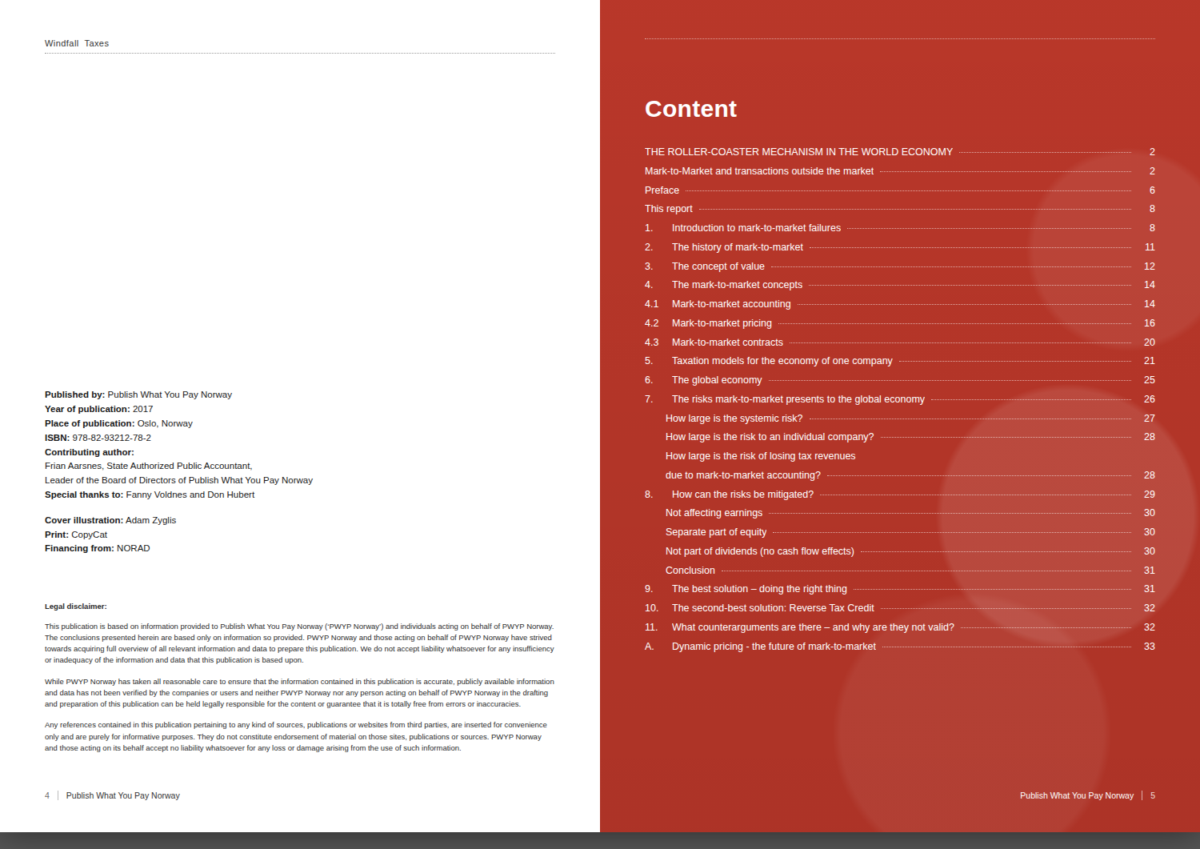Windfall Taxes
Published by: Publish What You Pay Norway
Year of publication: 2017
Place of publication: Oslo, Norway
ISBN: 978-82-93212-78-2
Contributing author:
Frian Aarsnes, State Authorized Public Accountant,
Leader of the Board of Directors of Publish What You Pay Norway
Special thanks to: Fanny Voldnes and Don Hubert
Cover illustration: Adam Zyglis
Print: CopyCat
Financing from: NORAD
Legal disclaimer:
This publication is based on information provided to Publish What You Pay Norway (‘PWYP Norway’) and individuals acting on behalf of PWYP Norway. The conclusions presented herein are based only on information so provided. PWYP Norway and those acting on behalf of PWYP Norway have strived towards acquiring full overview of all relevant information and data to prepare this publication. We do not accept liability whatsoever for any insufficiency or inadequacy of the information and data that this publication is based upon.
While PWYP Norway has taken all reasonable care to ensure that the information contained in this publication is accurate, publicly available information and data has not been verified by the companies or users and neither PWYP Norway nor any person acting on behalf of PWYP Norway in the drafting and preparation of this publication can be held legally responsible for the content or guarantee that it is totally free from errors or inaccuracies.
Any references contained in this publication pertaining to any kind of sources, publications or websites from third parties, are inserted for convenience only and are purely for informative purposes. They do not constitute endorsement of material on those sites, publications or sources. PWYP Norway and those acting on its behalf accept no liability whatsoever for any loss or damage arising from the use of such information.
4 Publish What You Pay Norway
Content
THE ROLLER-COASTER MECHANISM IN THE WORLD ECONOMY 2
Mark-to-Market and transactions outside the market 2
Preface 6
This report 8
1. Introduction to mark-to-market failures 8
2. The history of mark-to-market 11
3. The concept of value 12
4. The mark-to-market concepts 14
4.1 Mark-to-market accounting 14
4.2 Mark-to-market pricing 16
4.3 Mark-to-market contracts 20
5. Taxation models for the economy of one company 21
6. The global economy 25
7. The risks mark-to-market presents to the global economy 26
How large is the systemic risk? 27
How large is the risk to an individual company? 28
How large is the risk of losing tax revenues
due to mark-to-market accounting? 28
8. How can the risks be mitigated? 29
Not affecting earnings 30
Separate part of equity 30
Not part of dividends (no cash flow effects) 30
Conclusion 31
9. The best solution – doing the right thing 31
10. The second-best solution: Reverse Tax Credit 32
11. What counterarguments are there – and why are they not valid? 32
A. Dynamic pricing - the future of mark-to-market 33
Publish What You Pay Norway 5